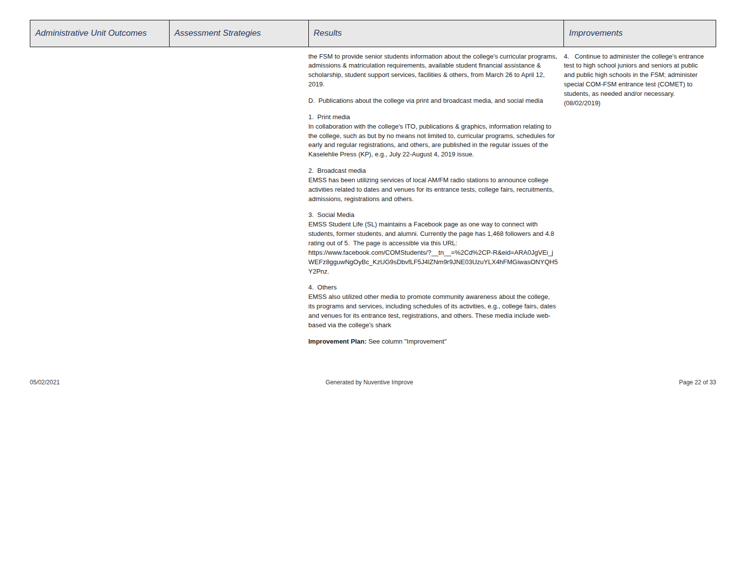| Administrative Unit Outcomes | Assessment Strategies | Results | Improvements |
| --- | --- | --- | --- |
| | | the FSM to provide senior students information about the college's curricular programs, admissions & matriculation requirements, available student financial assistance & scholarship, student support services, facilities & others, from March 26 to April 12, 2019. D. Publications about the college via print and broadcast media, and social media 1. Print media In collaboration with the college's ITO, publications & graphics, information relating to the college, such as but by no means not limited to, curricular programs, schedules for early and regular registrations, and others, are published in the regular issues of the Kaselehlie Press (KP), e.g., July 22-August 4, 2019 issue. 2. Broadcast media EMSS has been utilizing services of local AM/FM radio stations to announce college activities related to dates and venues for its entrance tests, college fairs, recruitments, admissions, registrations and others. 3. Social Media EMSS Student Life (SL) maintains a Facebook page as one way to connect with students, former students, and alumni. Currently the page has 1,468 followers and 4.8 rating out of 5. The page is accessible via this URL: https://www.facebook.com/COMStudents/?__tn__=%2Cd%2CP-R&eid=ARA0JgVEi_jWEFz8gguwNgOyBc_KzUG9sDbvfLF5J4lZNm9r9JNE03UzuYLX4hFMGiwasONYQH5Y2Pnz. 4. Others EMSS also utilized other media to promote community awareness about the college, its programs and services, including schedules of its activities, e.g., college fairs, dates and venues for its entrance test, registrations, and others. These media include web-based via the college's shark Improvement Plan: See column "Improvement" | 4. Continue to administer the college's entrance test to high school juniors and seniors at public and public high schools in the FSM; administer special COM-FSM entrance test (COMET) to students, as needed and/or necessary. (08/02/2019) |
05/02/2021
Generated by Nuventive Improve
Page 22 of 33